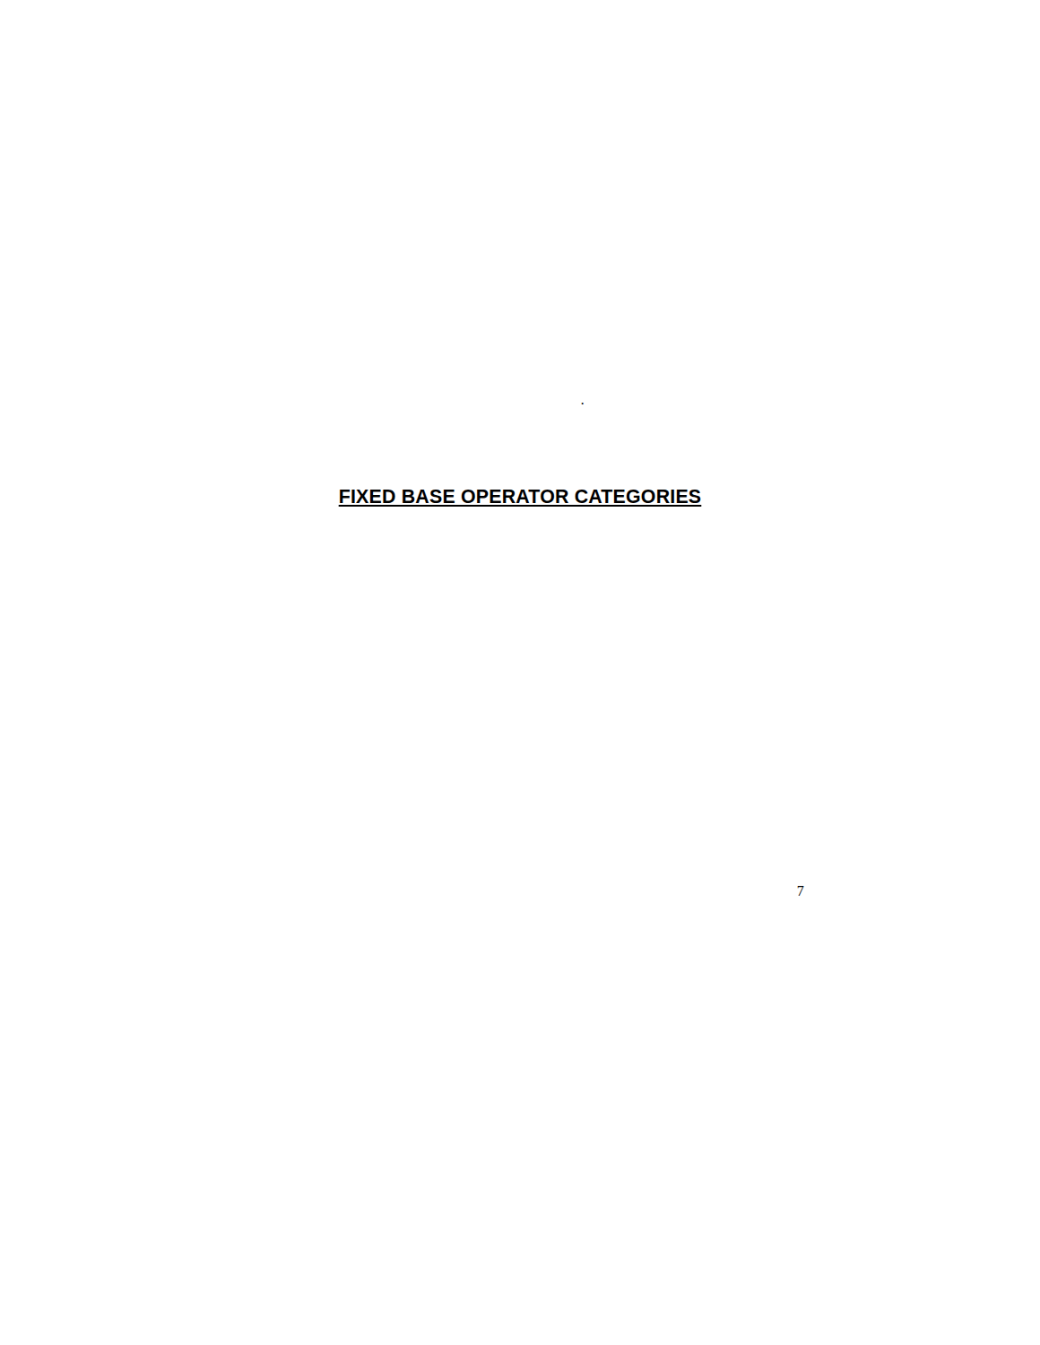.
FIXED BASE OPERATOR CATEGORIES
7